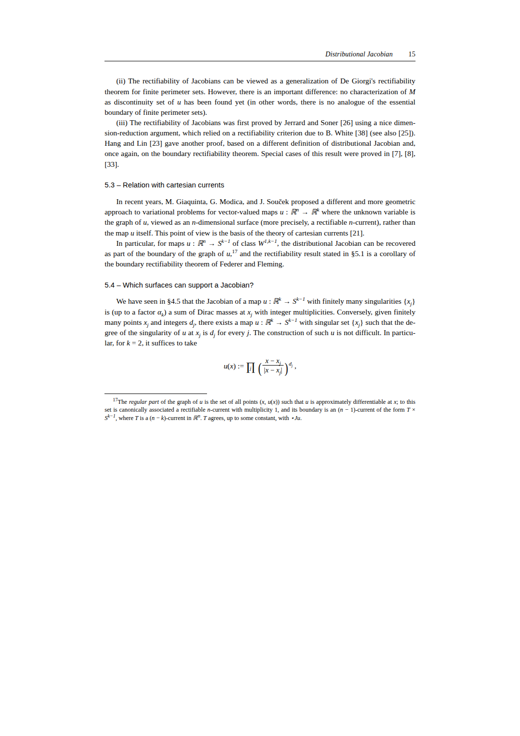Distributional Jacobian 15
(ii) The rectifiability of Jacobians can be viewed as a generalization of De Giorgi's rectifiability theorem for finite perimeter sets. However, there is an important difference: no characterization of M as discontinuity set of u has been found yet (in other words, there is no analogue of the essential boundary of finite perimeter sets).
(iii) The rectifiability of Jacobians was first proved by Jerrard and Soner [26] using a nice dimension-reduction argument, which relied on a rectifiability criterion due to B. White [38] (see also [25]). Hang and Lin [23] gave another proof, based on a different definition of distributional Jacobian and, once again, on the boundary rectifiability theorem. Special cases of this result were proved in [7], [8], [33].
5.3 – Relation with cartesian currents
In recent years, M. Giaquinta, G. Modica, and J. Souček proposed a different and more geometric approach to variational problems for vector-valued maps u : ℝn → ℝk where the unknown variable is the graph of u, viewed as an n-dimensional surface (more precisely, a rectifiable n-current), rather than the map u itself. This point of view is the basis of the theory of cartesian currents [21].
In particular, for maps u : ℝn → Sk−1 of class W1,k−1, the distributional Jacobian can be recovered as part of the boundary of the graph of u,17 and the rectifiability result stated in §5.1 is a corollary of the boundary rectifiability theorem of Federer and Fleming.
5.4 – Which surfaces can support a Jacobian?
We have seen in §4.5 that the Jacobian of a map u : ℝk → Sk−1 with finitely many singularities {xj} is (up to a factor αk) a sum of Dirac masses at xj with integer multiplicities. Conversely, given finitely many points xj and integers dj, there exists a map u : ℝk → Sk−1 with singular set {xj} such that the degree of the singularity of u at xj is dj for every j. The construction of such u is not difficult. In particular, for k = 2, it suffices to take
u(x) := ∏j (x − xj|x − xj|)dj ,
17The regular part of the graph of u is the set of all points (x, u(x)) such that u is approximately differentiable at x; to this set is canonically associated a rectifiable n-current with multiplicity 1, and its boundary is an (n − 1)-current of the form T × Sk−1, where T is a (n − k)-current in ℝn. T agrees, up to some constant, with ⋆Ju.